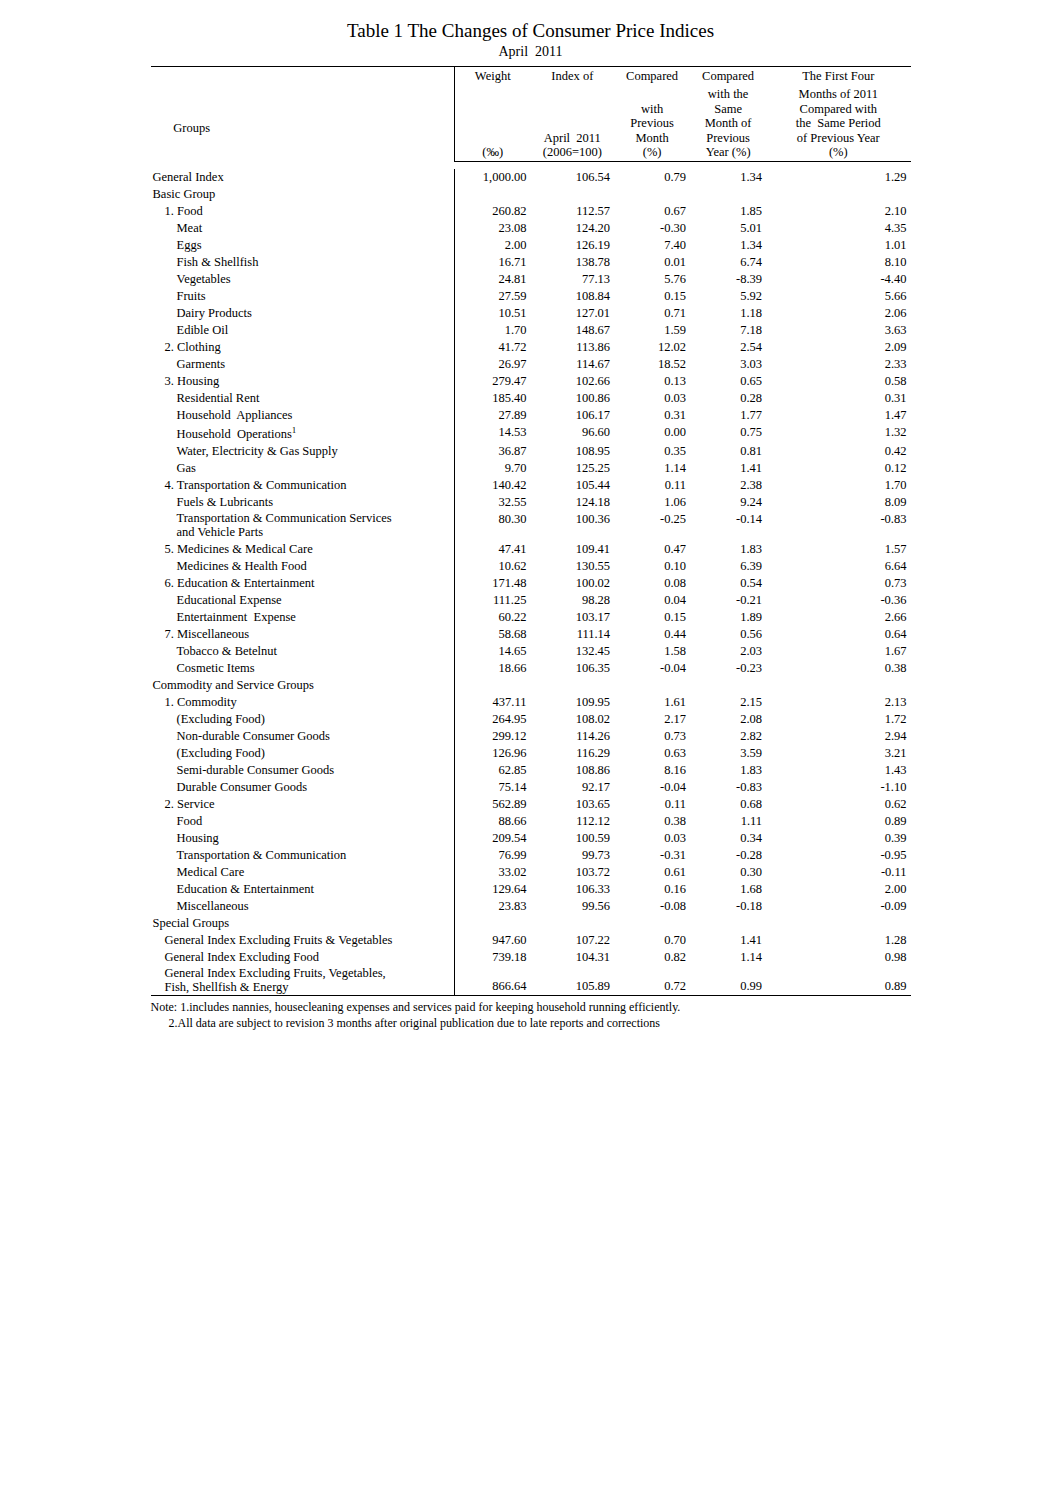Table 1 The Changes of Consumer Price Indices
April 2011
| Groups | Weight | Index of | Compared | Compared | The First Four |
| --- | --- | --- | --- | --- | --- |
| (‰) | April 2011 (2006=100) | with Previous Month (%) | with the Same Month of Previous Year (%) | Months of 2011 Compared with the Same Period of Previous Year (%) |
| General Index | 1,000.00 | 106.54 | 0.79 | 1.34 | 1.29 |
| Basic Group | | | | | |
| 1. Food | 260.82 | 112.57 | 0.67 | 1.85 | 2.10 |
| Meat | 23.08 | 124.20 | -0.30 | 5.01 | 4.35 |
| Eggs | 2.00 | 126.19 | 7.40 | 1.34 | 1.01 |
| Fish & Shellfish | 16.71 | 138.78 | 0.01 | 6.74 | 8.10 |
| Vegetables | 24.81 | 77.13 | 5.76 | -8.39 | -4.40 |
| Fruits | 27.59 | 108.84 | 0.15 | 5.92 | 5.66 |
| Dairy Products | 10.51 | 127.01 | 0.71 | 1.18 | 2.06 |
| Edible Oil | 1.70 | 148.67 | 1.59 | 7.18 | 3.63 |
| 2. Clothing | 41.72 | 113.86 | 12.02 | 2.54 | 2.09 |
| Garments | 26.97 | 114.67 | 18.52 | 3.03 | 2.33 |
| 3. Housing | 279.47 | 102.66 | 0.13 | 0.65 | 0.58 |
| Residential Rent | 185.40 | 100.86 | 0.03 | 0.28 | 0.31 |
| Household Appliances | 27.89 | 106.17 | 0.31 | 1.77 | 1.47 |
| Household Operations 1 | 14.53 | 96.60 | 0.00 | 0.75 | 1.32 |
| Water, Electricity & Gas Supply | 36.87 | 108.95 | 0.35 | 0.81 | 0.42 |
| Gas | 9.70 | 125.25 | 1.14 | 1.41 | 0.12 |
| 4. Transportation & Communication | 140.42 | 105.44 | 0.11 | 2.38 | 1.70 |
| Fuels & Lubricants | 32.55 | 124.18 | 1.06 | 9.24 | 8.09 |
| Transportation & Communication Services and Vehicle Parts | 80.30 | 100.36 | -0.25 | -0.14 | -0.83 |
| 5. Medicines & Medical Care | 47.41 | 109.41 | 0.47 | 1.83 | 1.57 |
| Medicines & Health Food | 10.62 | 130.55 | 0.10 | 6.39 | 6.64 |
| 6. Education & Entertainment | 171.48 | 100.02 | 0.08 | 0.54 | 0.73 |
| Educational Expense | 111.25 | 98.28 | 0.04 | -0.21 | -0.36 |
| Entertainment Expense | 60.22 | 103.17 | 0.15 | 1.89 | 2.66 |
| 7. Miscellaneous | 58.68 | 111.14 | 0.44 | 0.56 | 0.64 |
| Tobacco & Betelnut | 14.65 | 132.45 | 1.58 | 2.03 | 1.67 |
| Cosmetic Items | 18.66 | 106.35 | -0.04 | -0.23 | 0.38 |
| Commodity and Service Groups | | | | | |
| 1. Commodity | 437.11 | 109.95 | 1.61 | 2.15 | 2.13 |
| (Excluding Food) | 264.95 | 108.02 | 2.17 | 2.08 | 1.72 |
| Non-durable Consumer Goods | 299.12 | 114.26 | 0.73 | 2.82 | 2.94 |
| (Excluding Food) | 126.96 | 116.29 | 0.63 | 3.59 | 3.21 |
| Semi-durable Consumer Goods | 62.85 | 108.86 | 8.16 | 1.83 | 1.43 |
| Durable Consumer Goods | 75.14 | 92.17 | -0.04 | -0.83 | -1.10 |
| 2. Service | 562.89 | 103.65 | 0.11 | 0.68 | 0.62 |
| Food | 88.66 | 112.12 | 0.38 | 1.11 | 0.89 |
| Housing | 209.54 | 100.59 | 0.03 | 0.34 | 0.39 |
| Transportation & Communication | 76.99 | 99.73 | -0.31 | -0.28 | -0.95 |
| Medical Care | 33.02 | 103.72 | 0.61 | 0.30 | -0.11 |
| Education & Entertainment | 129.64 | 106.33 | 0.16 | 1.68 | 2.00 |
| Miscellaneous | 23.83 | 99.56 | -0.08 | -0.18 | -0.09 |
| Special Groups | | | | | |
| General Index Excluding Fruits & Vegetables | 947.60 | 107.22 | 0.70 | 1.41 | 1.28 |
| General Index Excluding Food | 739.18 | 104.31 | 0.82 | 1.14 | 0.98 |
| General Index Excluding Fruits, Vegetables, Fish, Shellfish & Energy | 866.64 | 105.89 | 0.72 | 0.99 | 0.89 |
Note: 1.includes nannies, housecleaning expenses and services paid for keeping household running efficiently. 2.All data are subject to revision 3 months after original publication due to late reports and corrections